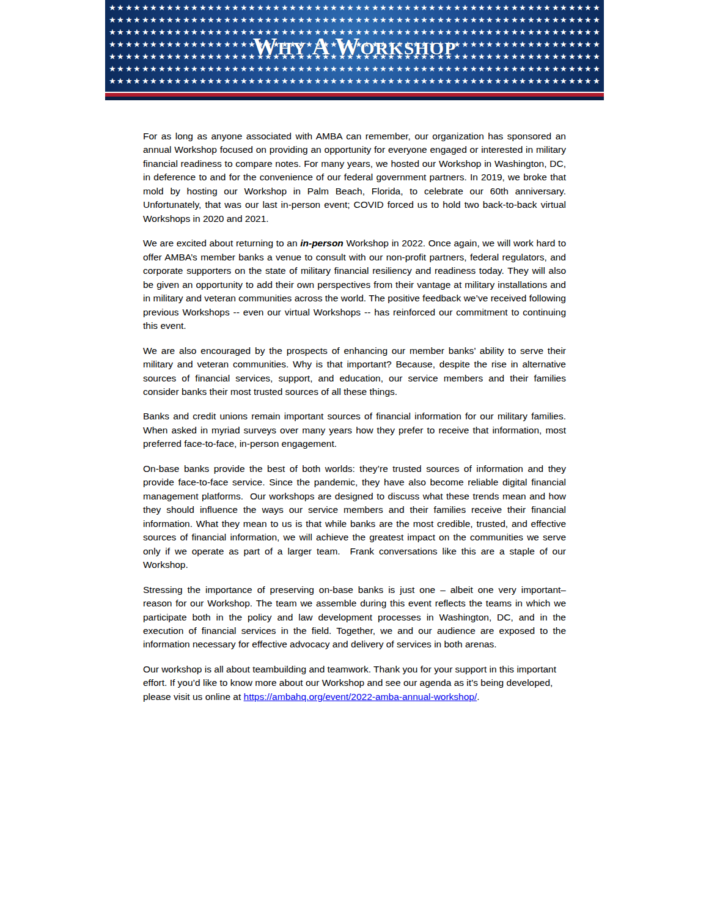★★★★★★★★★★★★★★★★★★★★★★★★★★★★★★★★★★★★★★★★★★★★★★★★★★★★★★★★★★★★
★★★★★★★★★★★★★★★★★★★★★★★★★★★★★★★★★★★★★★★★★★★★★★★★★★★★★★★★★★★★
★★★★★★★★★★★★★★★★★★★★★★★★★★★★★★★★★★★★★★★★★★★★★★★★★★★★★★★★★★★★
★★★★★★★★★★★★★★★★★★★★★★★★★★★★★★★★★★★★★★★★★★★★★★★★★★★★★★★★★★★★
★★★★★★★★★★★★★★★★★★★★★★★★★★★★★★★★★★★★★★★★★★★★★★★★★★★★★★★★★★★★
★★★★★★★★★★★★★★★★★★★★★★★★★★★★★★★★★★★★★★★★★★★★★★★★★★★★★★★★★★★★
★★★★★★★★★★★★★★★★★★★★★★★★★★★★★★★★★★★★★★★★★★★★★★★★★★★★★★★★★★★★
WHY A WORKSHOP
For as long as anyone associated with AMBA can remember, our organization has sponsored an annual Workshop focused on providing an opportunity for everyone engaged or interested in military financial readiness to compare notes. For many years, we hosted our Workshop in Washington, DC, in deference to and for the convenience of our federal government partners. In 2019, we broke that mold by hosting our Workshop in Palm Beach, Florida, to celebrate our 60th anniversary. Unfortunately, that was our last in-person event; COVID forced us to hold two back-to-back virtual Workshops in 2020 and 2021.
We are excited about returning to an in-person Workshop in 2022. Once again, we will work hard to offer AMBA’s member banks a venue to consult with our non-profit partners, federal regulators, and corporate supporters on the state of military financial resiliency and readiness today. They will also be given an opportunity to add their own perspectives from their vantage at military installations and in military and veteran communities across the world. The positive feedback we’ve received following previous Workshops -- even our virtual Workshops -- has reinforced our commitment to continuing this event.
We are also encouraged by the prospects of enhancing our member banks’ ability to serve their military and veteran communities. Why is that important? Because, despite the rise in alternative sources of financial services, support, and education, our service members and their families consider banks their most trusted sources of all these things.
Banks and credit unions remain important sources of financial information for our military families. When asked in myriad surveys over many years how they prefer to receive that information, most preferred face-to-face, in-person engagement.
On-base banks provide the best of both worlds: they’re trusted sources of information and they provide face-to-face service. Since the pandemic, they have also become reliable digital financial management platforms. Our workshops are designed to discuss what these trends mean and how they should influence the ways our service members and their families receive their financial information. What they mean to us is that while banks are the most credible, trusted, and effective sources of financial information, we will achieve the greatest impact on the communities we serve only if we operate as part of a larger team. Frank conversations like this are a staple of our Workshop.
Stressing the importance of preserving on-base banks is just one – albeit one very important– reason for our Workshop. The team we assemble during this event reflects the teams in which we participate both in the policy and law development processes in Washington, DC, and in the execution of financial services in the field. Together, we and our audience are exposed to the information necessary for effective advocacy and delivery of services in both arenas.
Our workshop is all about teambuilding and teamwork. Thank you for your support in this important effort. If you’d like to know more about our Workshop and see our agenda as it’s being developed, please visit us online at https://ambahq.org/event/2022-amba-annual-workshop/.